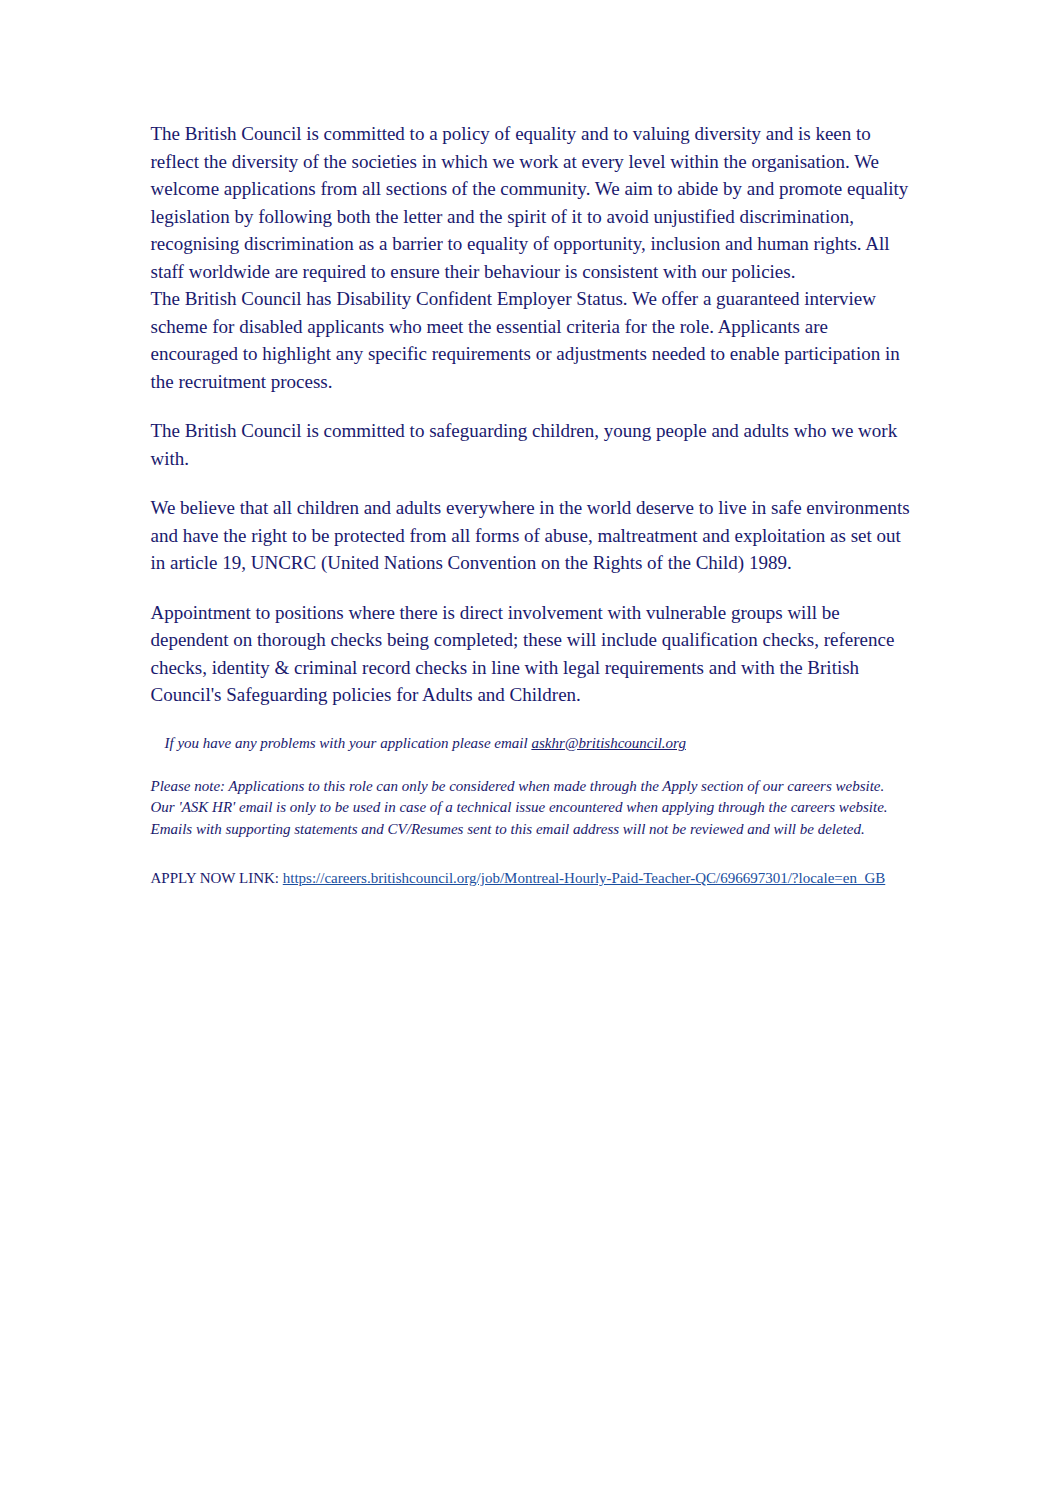The British Council is committed to a policy of equality and to valuing diversity and is keen to reflect the diversity of the societies in which we work at every level within the organisation. We welcome applications from all sections of the community. We aim to abide by and promote equality legislation by following both the letter and the spirit of it to avoid unjustified discrimination, recognising discrimination as a barrier to equality of opportunity, inclusion and human rights. All staff worldwide are required to ensure their behaviour is consistent with our policies.
The British Council has Disability Confident Employer Status. We offer a guaranteed interview scheme for disabled applicants who meet the essential criteria for the role. Applicants are encouraged to highlight any specific requirements or adjustments needed to enable participation in the recruitment process.
The British Council is committed to safeguarding children, young people and adults who we work with.
We believe that all children and adults everywhere in the world deserve to live in safe environments and have the right to be protected from all forms of abuse, maltreatment and exploitation as set out in article 19, UNCRC (United Nations Convention on the Rights of the Child) 1989.
Appointment to positions where there is direct involvement with vulnerable groups will be dependent on thorough checks being completed; these will include qualification checks, reference checks, identity & criminal record checks in line with legal requirements and with the British Council's Safeguarding policies for Adults and Children.
If you have any problems with your application please email askhr@britishcouncil.org
Please note: Applications to this role can only be considered when made through the Apply section of our careers website. Our 'ASK HR' email is only to be used in case of a technical issue encountered when applying through the careers website. Emails with supporting statements and CV/Resumes sent to this email address will not be reviewed and will be deleted.
APPLY NOW LINK: https://careers.britishcouncil.org/job/Montreal-Hourly-Paid-Teacher-QC/696697301/?locale=en_GB